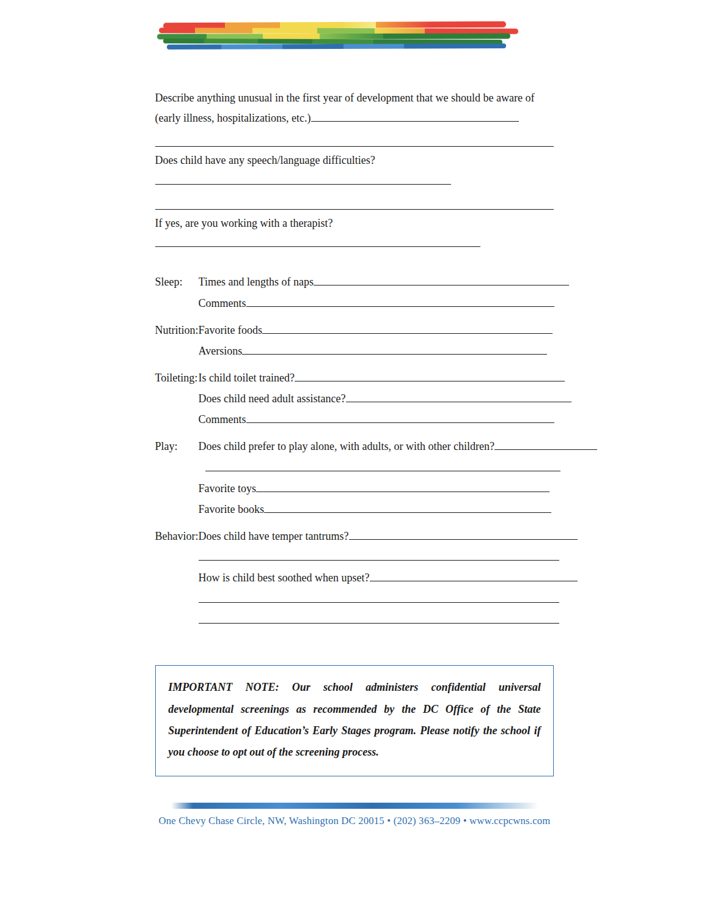Describe anything unusual in the first year of development that we should be aware of (early illness, hospitalizations, etc.)
Does child have any speech/language difficulties?
If yes, are you working with a therapist?
| Sleep: | Times and lengths of naps Comments |
| Nutrition: | Favorite foods Aversions |
| Toileting: | Is child toilet trained? Does child need adult assistance? Comments |
| Play: | Does child prefer to play alone, with adults, or with other children? Favorite toys Favorite books |
| Behavior: | Does child have temper tantrums? How is child best soothed when upset? |
IMPORTANT NOTE: Our school administers confidential universal developmental screenings as recommended by the DC Office of the State Superintendent of Education’s Early Stages program. Please notify the school if you choose to opt out of the screening process.
One Chevy Chase Circle, NW, Washington DC 20015 • (202) 363–2209 • www.ccpcwns.com